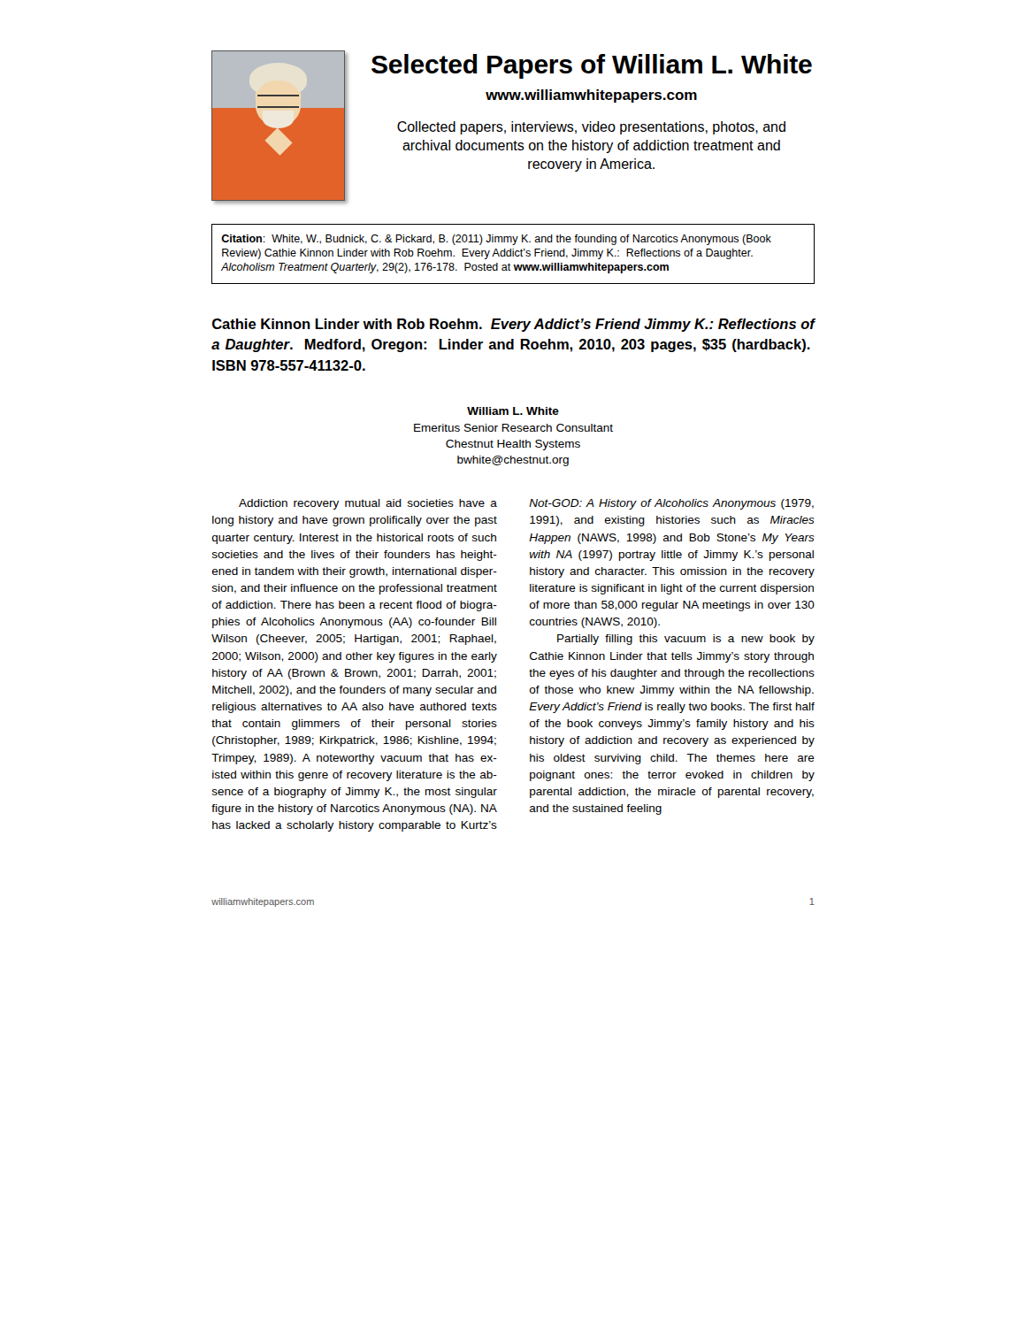Selected Papers of William L. White
www.williamwhitepapers.com
Collected papers, interviews, video presentations, photos, and archival documents on the history of addiction treatment and recovery in America.
Citation: White, W., Budnick, C. & Pickard, B. (2011) Jimmy K. and the founding of Narcotics Anonymous (Book Review) Cathie Kinnon Linder with Rob Roehm. Every Addict’s Friend, Jimmy K.: Reflections of a Daughter. Alcoholism Treatment Quarterly, 29(2), 176-178. Posted at www.williamwhitepapers.com
Cathie Kinnon Linder with Rob Roehm. Every Addict’s Friend Jimmy K.: Reflections of a Daughter. Medford, Oregon: Linder and Roehm, 2010, 203 pages, $35 (hardback). ISBN 978-557-41132-0.
William L. White
Emeritus Senior Research Consultant
Chestnut Health Systems
bwhite@chestnut.org
Addiction recovery mutual aid societies have a long history and have grown prolifically over the past quarter century. Interest in the historical roots of such societies and the lives of their founders has heightened in tandem with their growth, international dispersion, and their influence on the professional treatment of addiction. There has been a recent flood of biographies of Alcoholics Anonymous (AA) co-founder Bill Wilson (Cheever, 2005; Hartigan, 2001; Raphael, 2000; Wilson, 2000) and other key figures in the early history of AA (Brown & Brown, 2001; Darrah, 2001; Mitchell, 2002), and the founders of many secular and religious alternatives to AA also have authored texts that contain glimmers of their personal stories (Christopher, 1989; Kirkpatrick, 1986; Kishline, 1994; Trimpey, 1989). A noteworthy vacuum that has existed within this genre of recovery literature is the absence of a biography of Jimmy K., the most singular figure in the history of Narcotics Anonymous (NA). NA has lacked a scholarly history comparable to Kurtz’s Not-GOD: A History of Alcoholics Anonymous (1979, 1991), and existing histories such as Miracles Happen (NAWS, 1998) and Bob Stone’s My Years with NA (1997) portray little of Jimmy K.’s personal history and character. This omission in the recovery literature is significant in light of the current dispersion of more than 58,000 regular NA meetings in over 130 countries (NAWS, 2010).
Partially filling this vacuum is a new book by Cathie Kinnon Linder that tells Jimmy’s story through the eyes of his daughter and through the recollections of those who knew Jimmy within the NA fellowship. Every Addict’s Friend is really two books. The first half of the book conveys Jimmy’s family history and his history of addiction and recovery as experienced by his oldest surviving child. The themes here are poignant ones: the terror evoked in children by parental addiction, the miracle of parental recovery, and the sustained feeling
williamwhitepapers.com 1